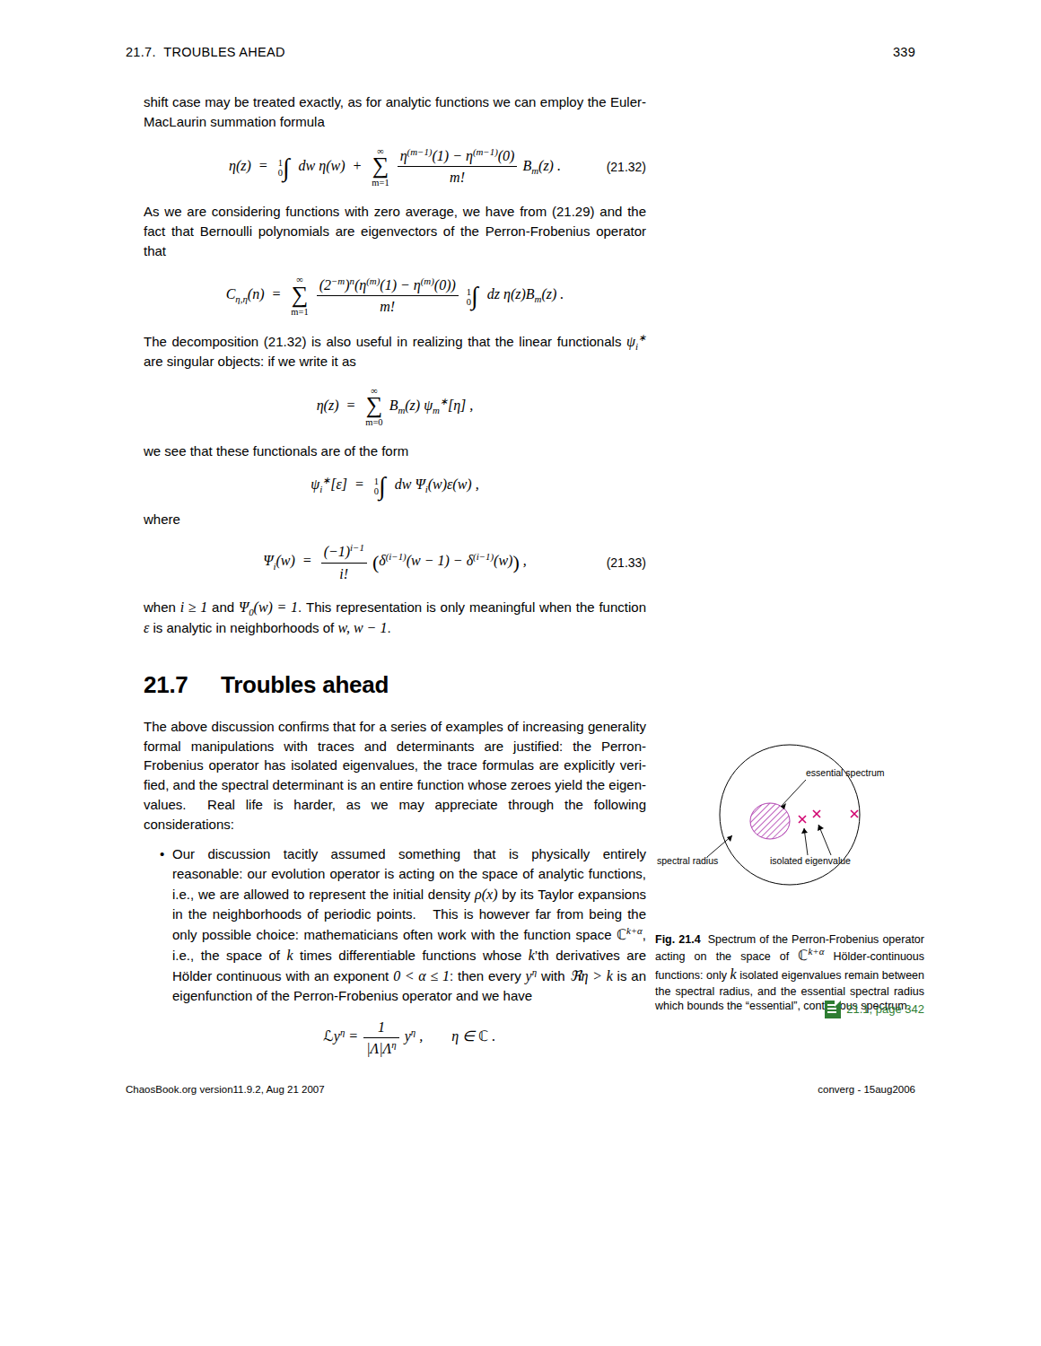21.7. TROUBLES AHEAD
339
shift case may be treated exactly, as for analytic functions we can employ the Euler-MacLaurin summation formula
η(z) = 10∫ dw η(w) + ∞∑m=1 η(m−1)(1) − η(m−1)(0) m! Bm(z) . (21.32)
As we are considering functions with zero average, we have from (21.29) and the fact that Bernoulli polynomials are eigenvectors of the Perron-Frobenius operator that
Cη,η(n) = ∞∑m=1 (2−m)n(η(m)(1) − η(m)(0)) m! 10∫ dz η(z)Bm(z) .
The decomposition (21.32) is also useful in realizing that the linear functionals ψi∗ are singular objects: if we write it as
η(z) = ∞∑m=0 Bm(z) ψm∗[η] ,
we see that these functionals are of the form
ψi∗[ε] = 10∫ dw Ψi(w)ε(w) ,
where
Ψi(w) = (−1)i−1 i! (δ(i−1)(w − 1) − δ(i−1)(w)) , (21.33)
when i ≥ 1 and Ψ0(w) = 1. This representation is only meaningful when the function ε is analytic in neighborhoods of w, w − 1.
21.7 Troubles ahead
The above discussion confirms that for a series of examples of increasing generality formal manipulations with traces and determinants are justified: the Perron-Frobenius operator has isolated eigenvalues, the trace formulas are explicitly verified, and the spectral determinant is an entire function whose zeroes yield the eigenvalues. Real life is harder, as we may appreciate through the following considerations:
Our discussion tacitly assumed something that is physically entirely reasonable: our evolution operator is acting on the space of analytic functions, i.e., we are allowed to represent the initial density ρ(x) by its Taylor expansions in the neighborhoods of periodic points. This is however far from being the only possible choice: mathematicians often work with the function space ℂk+α, i.e., the space of k times differentiable functions whose k’th derivatives are Hölder continuous with an exponent 0 < α ≤ 1: then every yη with ℜη > k is an eigenfunction of the Perron-Frobenius operator and we have
ℒyη = 1|Λ|Λη yη , η ∈ ℂ .
essential spectrum spectral radius isolated eigenvalue
Fig. 21.4 Spectrum of the Perron-Frobenius operator acting on the space of ℂk+α Hölder-continuous functions: only k isolated eigenvalues remain between the spectral radius, and the essential spectral radius which bounds the “essential”, continuous spectrum.
21.1, page 342
ChaosBook.org version11.9.2, Aug 21 2007
converg - 15aug2006